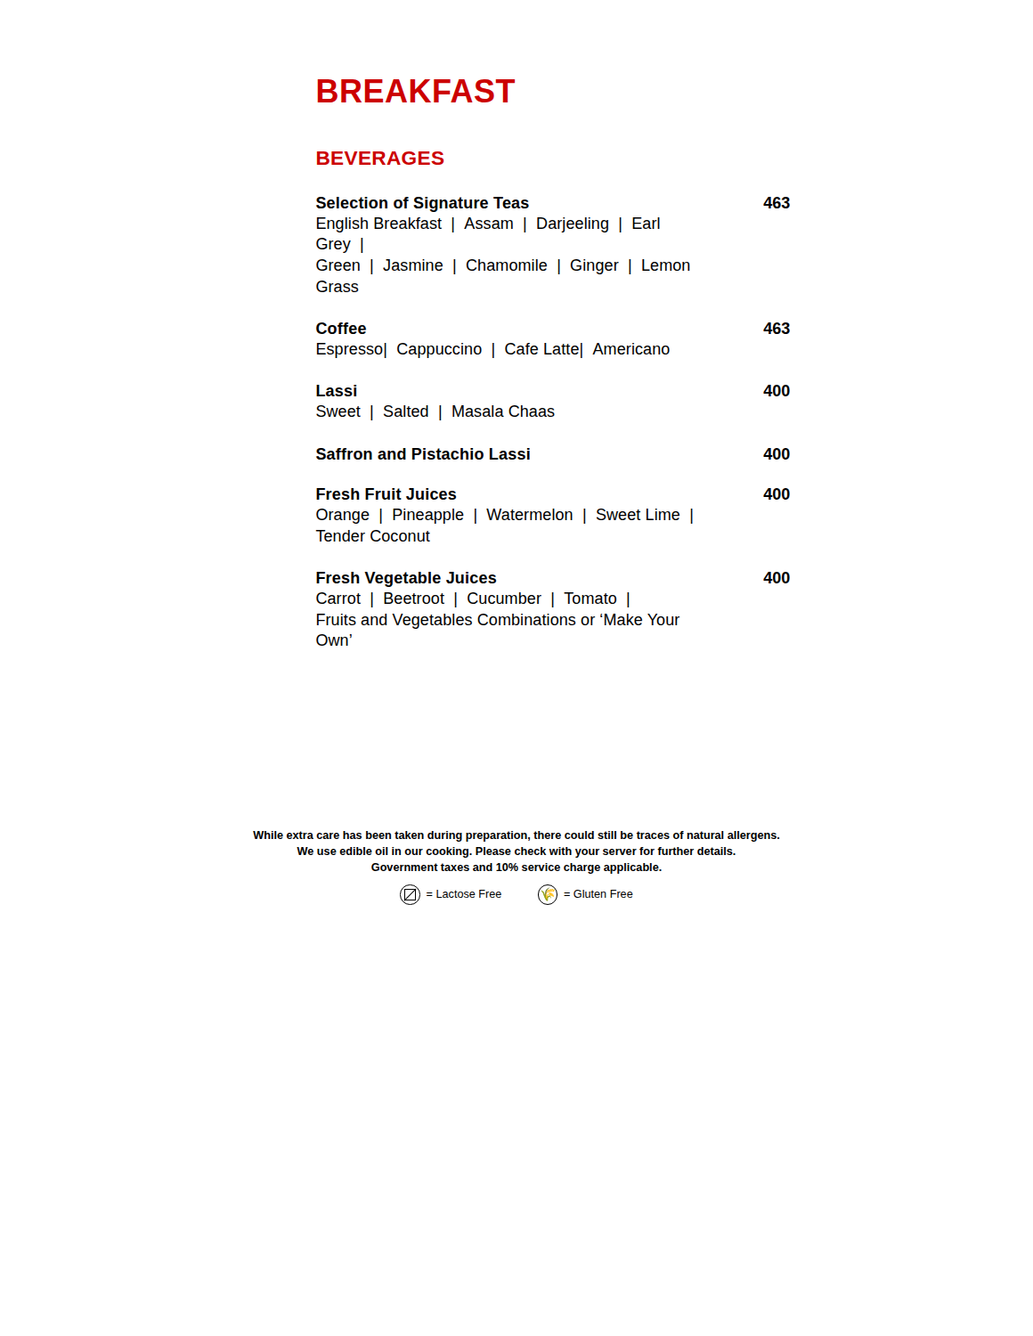BREAKFAST
BEVERAGES
Selection of Signature Teas 463
English Breakfast | Assam | Darjeeling | Earl Grey |
Green | Jasmine | Chamomile | Ginger | Lemon Grass
Coffee 463
Espresso| Cappuccino | Cafe Latte| Americano
Lassi 400
Sweet | Salted | Masala Chaas
Saffron and Pistachio Lassi 400
Fresh Fruit Juices 400
Orange | Pineapple | Watermelon | Sweet Lime |
Tender Coconut
Fresh Vegetable Juices 400
Carrot | Beetroot | Cucumber | Tomato |
Fruits and Vegetables Combinations or ‘Make Your Own’
While extra care has been taken during preparation, there could still be traces of natural allergens.
We use edible oil in our cooking. Please check with your server for further details.
Government taxes and 10% service charge applicable.
= Lactose Free
🌾 = Gluten Free